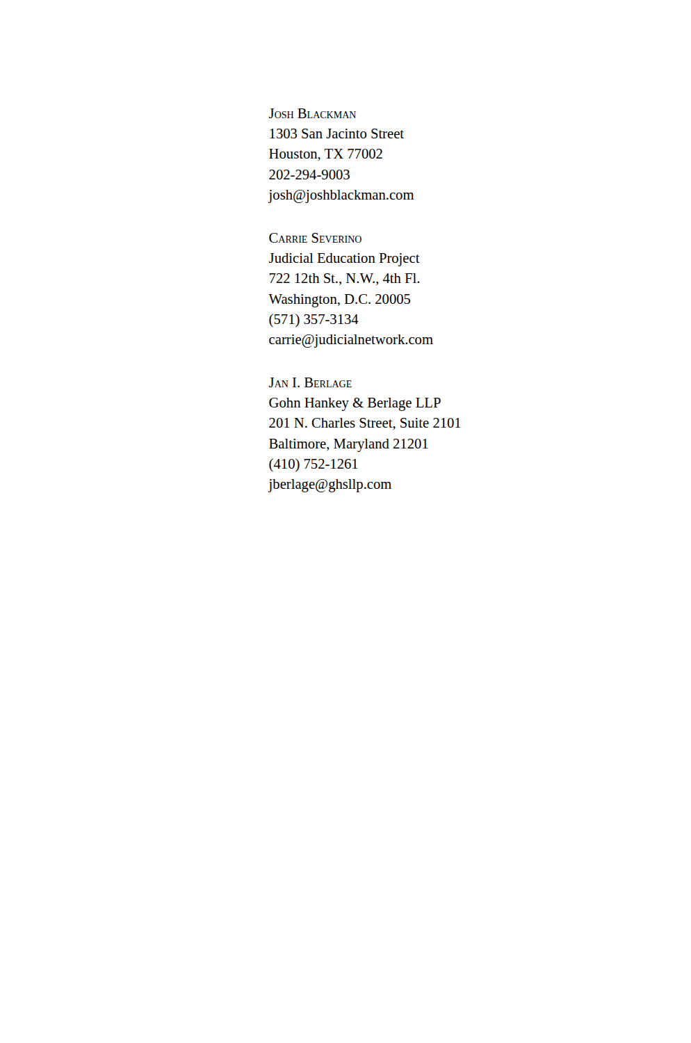Josh Blackman 1303 San Jacinto Street Houston, TX 77002 202-294-9003 josh@joshblackman.com
Carrie Severino Judicial Education Project 722 12th St., N.W., 4th Fl. Washington, D.C. 20005 (571) 357-3134 carrie@judicialnetwork.com
Jan I. Berlage Gohn Hankey & Berlage LLP 201 N. Charles Street, Suite 2101 Baltimore, Maryland 21201 (410) 752-1261 jberlage@ghsllp.com